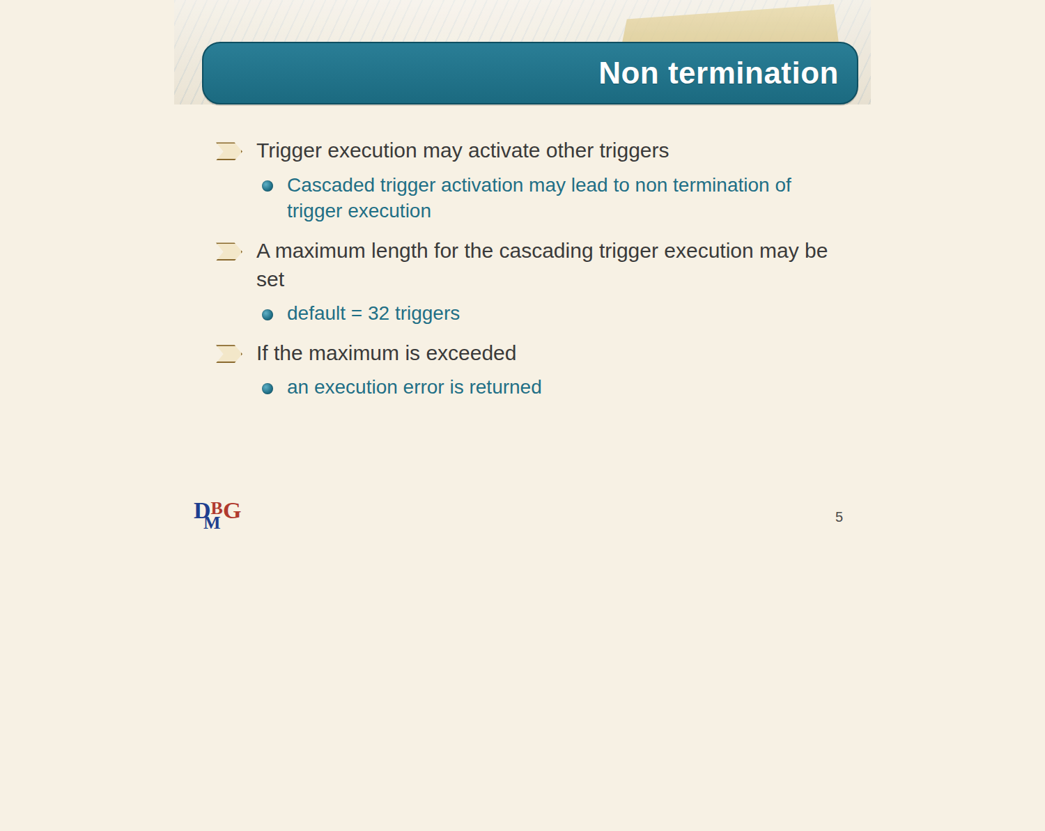Non termination
Trigger execution may activate other triggers
Cascaded trigger activation may lead to non termination of trigger execution
A maximum length for the cascading trigger execution may be set
default = 32 triggers
If the maximum is exceeded
an execution error is returned
5
DBG M